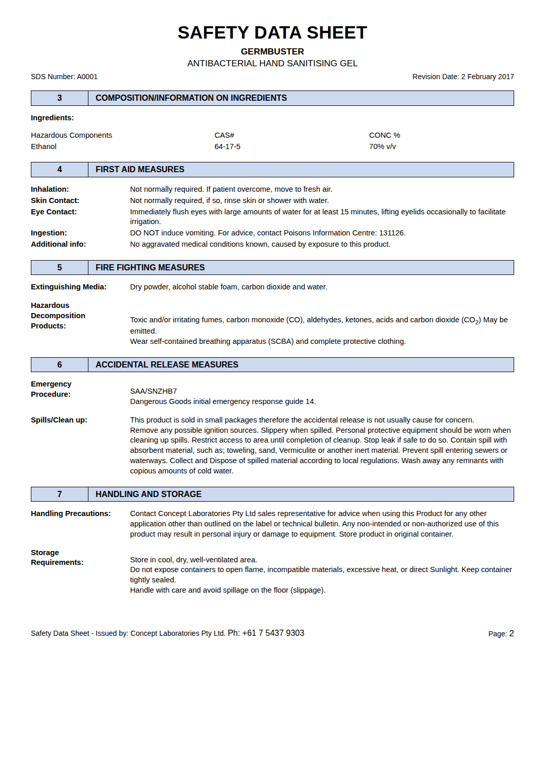SAFETY DATA SHEET
GERMBUSTER
ANTIBACTERIAL HAND SANITISING GEL
SDS Number: A0001 Revision Date: 2 February 2017
3
COMPOSITION/INFORMATION ON INGREDIENTS
Ingredients:
| Hazardous Components | CAS# | CONC % |
| Ethanol | 64-17-5 | 70% v/v |
4
FIRST AID MEASURES
| Inhalation: | Not normally required. If patient overcome, move to fresh air. |
| Skin Contact: | Not normally required, if so, rinse skin or shower with water. |
| Eye Contact: | Immediately flush eyes with large amounts of water for at least 15 minutes, lifting eyelids occasionally to facilitate irrigation. |
| Ingestion: | DO NOT induce vomiting. For advice, contact Poisons Information Centre: 131126. |
| Additional info: | No aggravated medical conditions known, caused by exposure to this product. |
5
FIRE FIGHTING MEASURES
| Extinguishing Media: | Dry powder, alcohol stable foam, carbon dioxide and water. |
| Hazardous Decomposition Products: | Toxic and/or irritating fumes, carbon monoxide (CO), aldehydes, ketones, acids and carbon dioxide (CO 2 ) May be emitted. Wear self-contained breathing apparatus (SCBA) and complete protective clothing. |
6
ACCIDENTAL RELEASE MEASURES
| Emergency Procedure: | SAA/SNZHB7 Dangerous Goods initial emergency response guide 14. |
| Spills/Clean up: | This product is sold in small packages therefore the accidental release is not usually cause for concern. Remove any possible ignition sources. Slippery when spilled. Personal protective equipment should be worn when cleaning up spills. Restrict access to area until completion of cleanup. Stop leak if safe to do so. Contain spill with absorbent material, such as; toweling, sand, Vermiculite or another inert material. Prevent spill entering sewers or waterways. Collect and Dispose of spilled material according to local regulations. Wash away any remnants with copious amounts of cold water. |
7
HANDLING AND STORAGE
| Handling Precautions: | Contact Concept Laboratories Pty Ltd sales representative for advice when using this Product for any other application other than outlined on the label or technical bulletin. Any non-intended or non-authorized use of this product may result in personal injury or damage to equipment. Store product in original container. |
| Storage Requirements: | Store in cool, dry, well-ventilated area. Do not expose containers to open flame, incompatible materials, excessive heat, or direct Sunlight. Keep container tightly sealed. Handle with care and avoid spillage on the floor (slippage). |
Safety Data Sheet - Issued by: Concept Laboratories Pty Ltd. Ph: +61 7 5437 9303 Page: 2